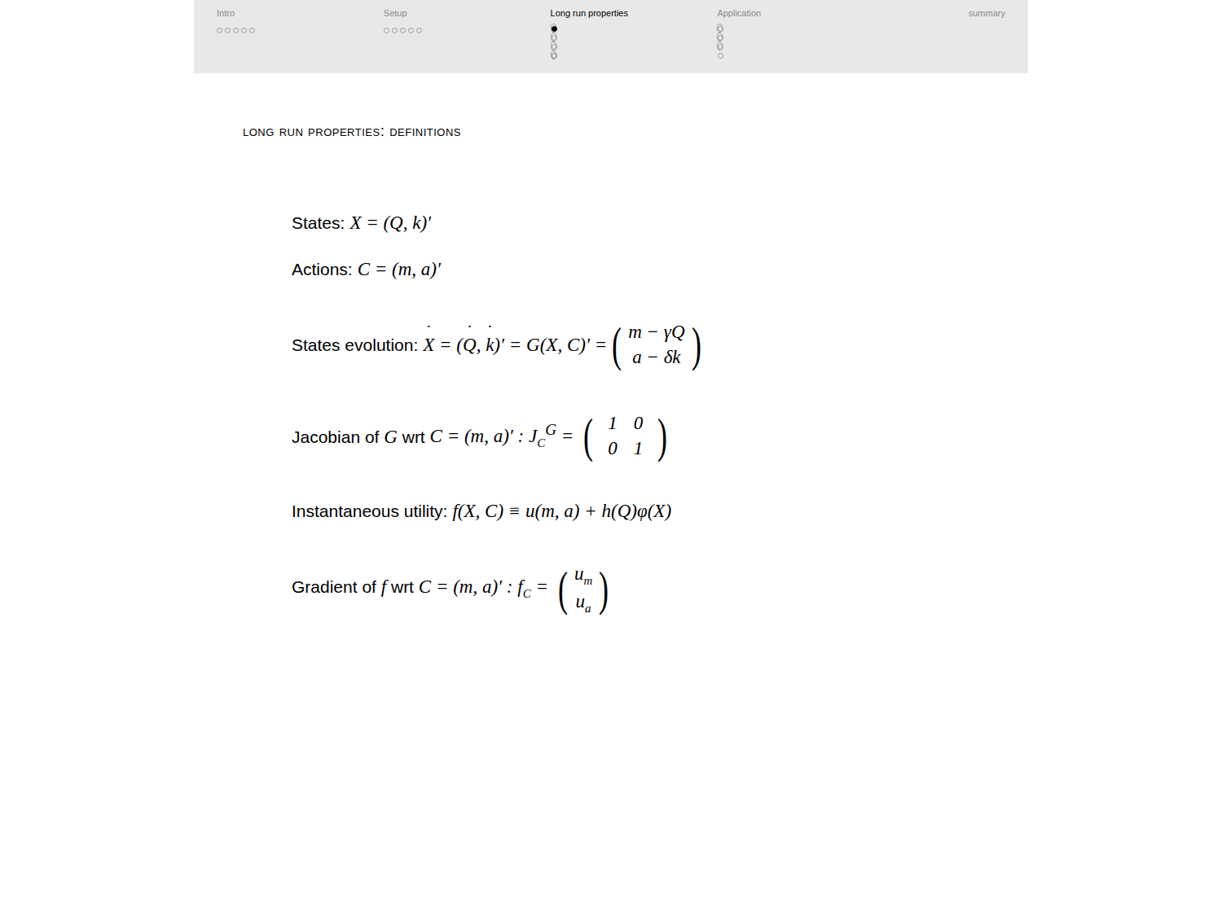Intro
Setup
Long run properties
Application
summary
Long run properties: definitions
States: X = (Q, k)′
Actions: C = (m, a)′
States evolution: X = (Q, k)′ = G(X, C)′ = ( m − γQ a − δk )
Jacobian of G wrt C = (m, a)′ : JCG = (
| 1 | 0 |
| 0 | 1 |
)
Instantaneous utility: f(X, C) ≡ u(m, a) + h(Q)φ(X)
Gradient of f wrt C = (m, a)′ : fC = ( um ua )